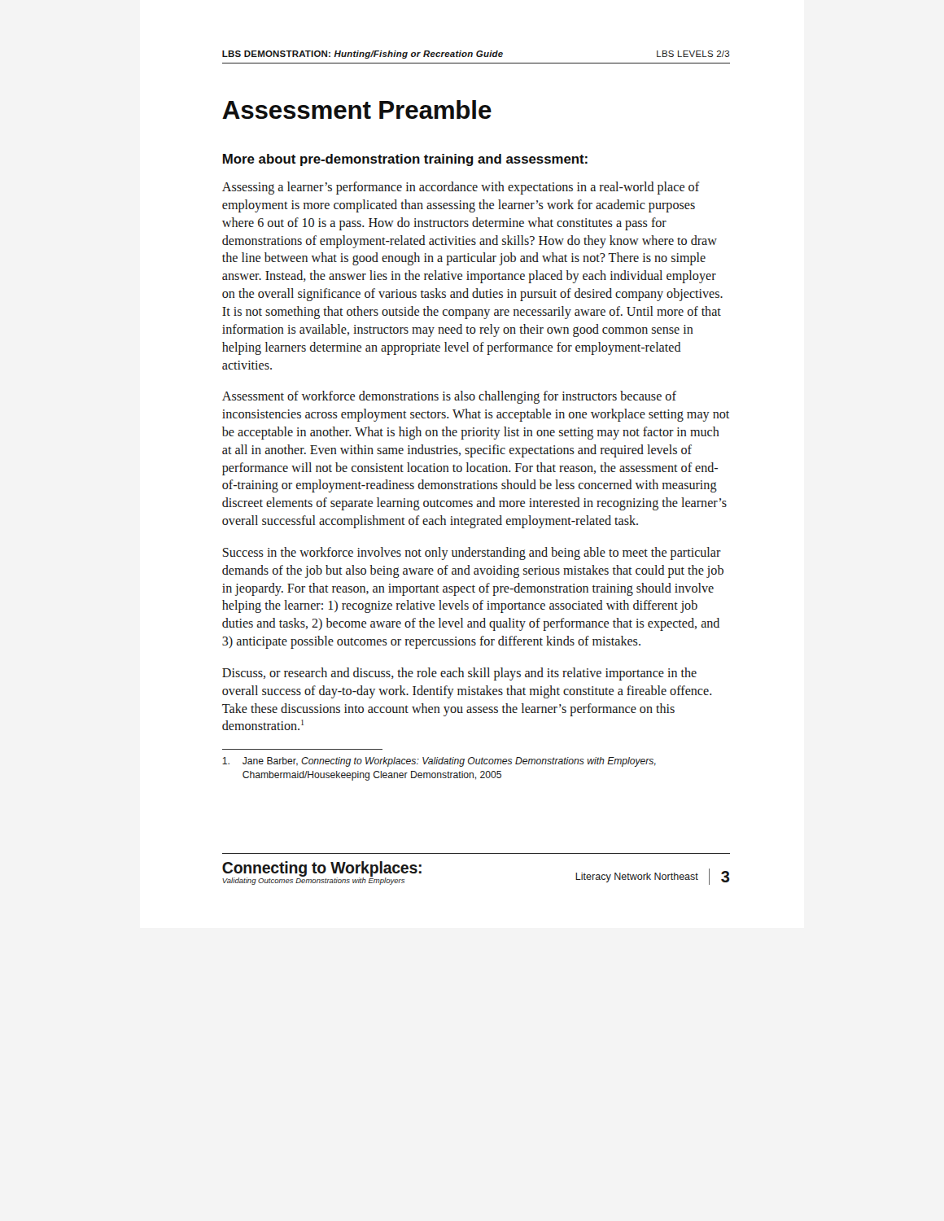LBS DEMONSTRATION: Hunting/Fishing or Recreation Guide
LBS LEVELS 2/3
Assessment Preamble
More about pre-demonstration training and assessment:
Assessing a learner’s performance in accordance with expectations in a real-world place of employment is more complicated than assessing the learner’s work for academic purposes where 6 out of 10 is a pass. How do instructors determine what constitutes a pass for demonstrations of employment-related activities and skills? How do they know where to draw the line between what is good enough in a particular job and what is not? There is no simple answer. Instead, the answer lies in the relative importance placed by each individual employer on the overall significance of various tasks and duties in pursuit of desired company objectives. It is not something that others outside the company are necessarily aware of. Until more of that information is available, instructors may need to rely on their own good common sense in helping learners determine an appropriate level of performance for employment-related activities.
Assessment of workforce demonstrations is also challenging for instructors because of inconsistencies across employment sectors. What is acceptable in one workplace setting may not be acceptable in another. What is high on the priority list in one setting may not factor in much at all in another. Even within same industries, specific expectations and required levels of performance will not be consistent location to location. For that reason, the assessment of end-of-training or employment-readiness demonstrations should be less concerned with measuring discreet elements of separate learning outcomes and more interested in recognizing the learner’s overall successful accomplishment of each integrated employment-related task.
Success in the workforce involves not only understanding and being able to meet the particular demands of the job but also being aware of and avoiding serious mistakes that could put the job in jeopardy. For that reason, an important aspect of pre-demonstration training should involve helping the learner: 1) recognize relative levels of importance associated with different job duties and tasks, 2) become aware of the level and quality of performance that is expected, and 3) anticipate possible outcomes or repercussions for different kinds of mistakes.
Discuss, or research and discuss, the role each skill plays and its relative importance in the overall success of day-to-day work. Identify mistakes that might constitute a fireable offence. Take these discussions into account when you assess the learner’s performance on this demonstration.1
Jane Barber, Connecting to Workplaces: Validating Outcomes Demonstrations with Employers, Chambermaid/Housekeeping Cleaner Demonstration, 2005
Connecting to Workplaces:
Validating Outcomes Demonstrations with Employers
Literacy Network Northeast 3